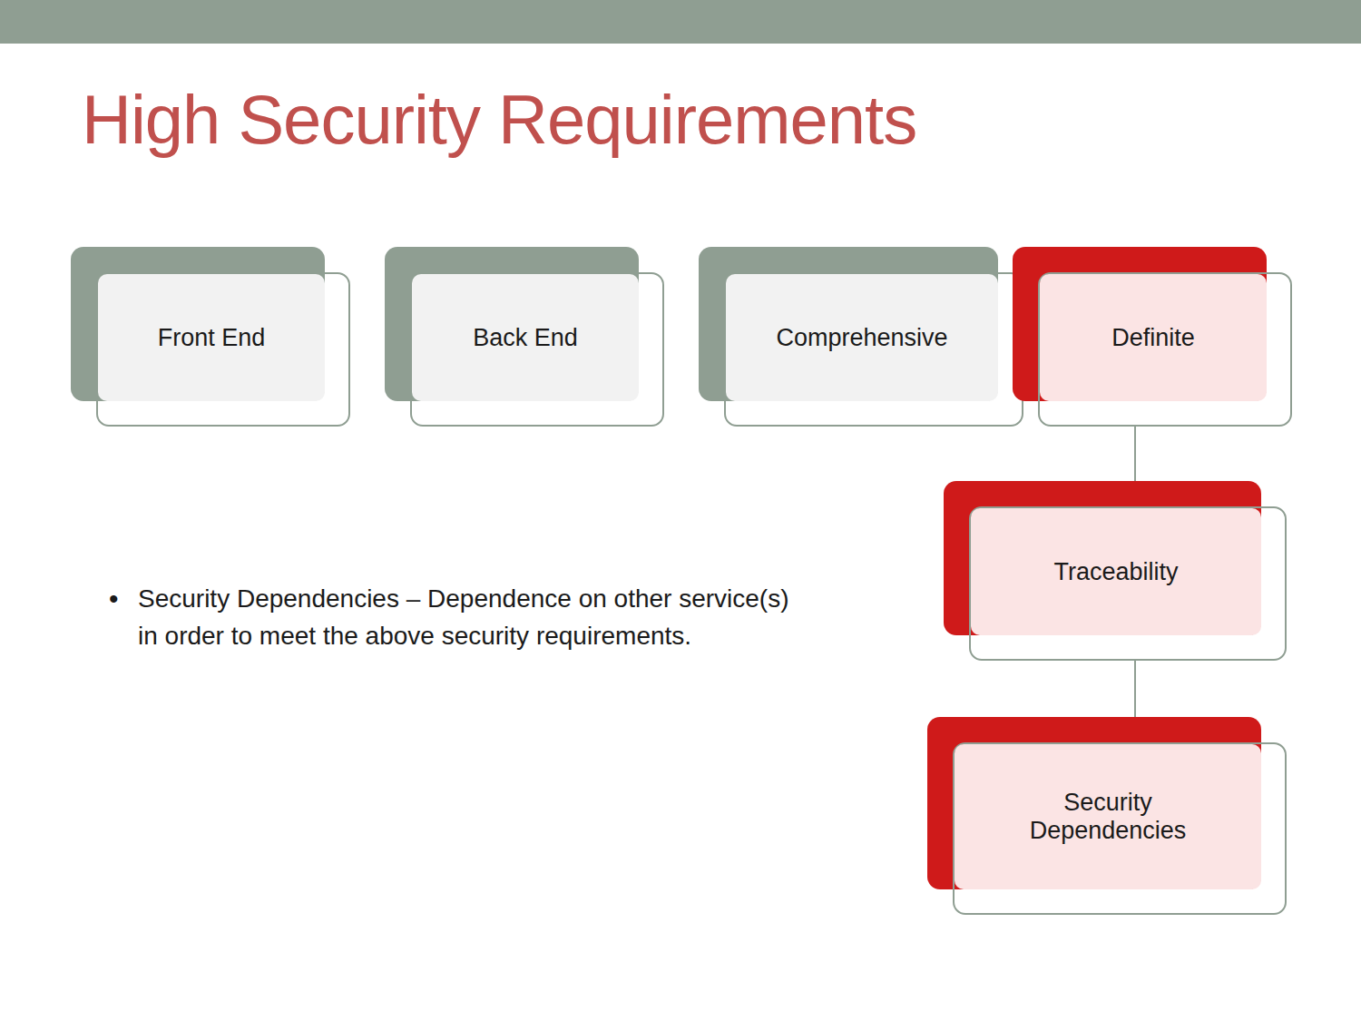High Security Requirements
Front End
Back End
Comprehensive
Definite
Traceability
Security
Dependencies
Security Dependencies – Dependence on other service(s) in order to meet the above security requirements.